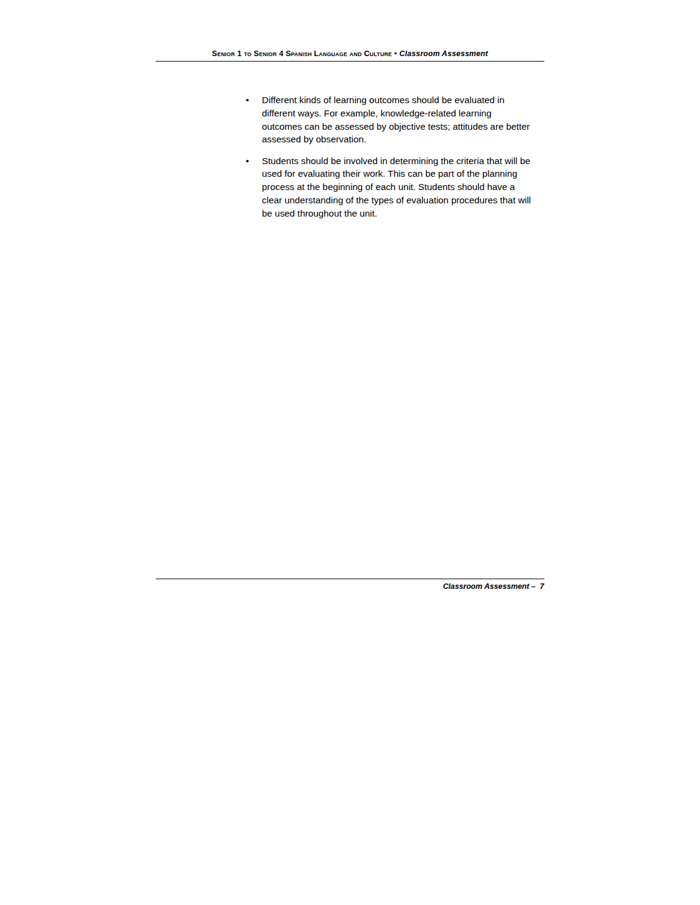Senior 1 to Senior 4 Spanish Language and Culture • Classroom Assessment
Different kinds of learning outcomes should be evaluated in different ways. For example, knowledge-related learning outcomes can be assessed by objective tests; attitudes are better assessed by observation.
Students should be involved in determining the criteria that will be used for evaluating their work. This can be part of the planning process at the beginning of each unit. Students should have a clear understanding of the types of evaluation procedures that will be used throughout the unit.
Classroom Assessment – 7